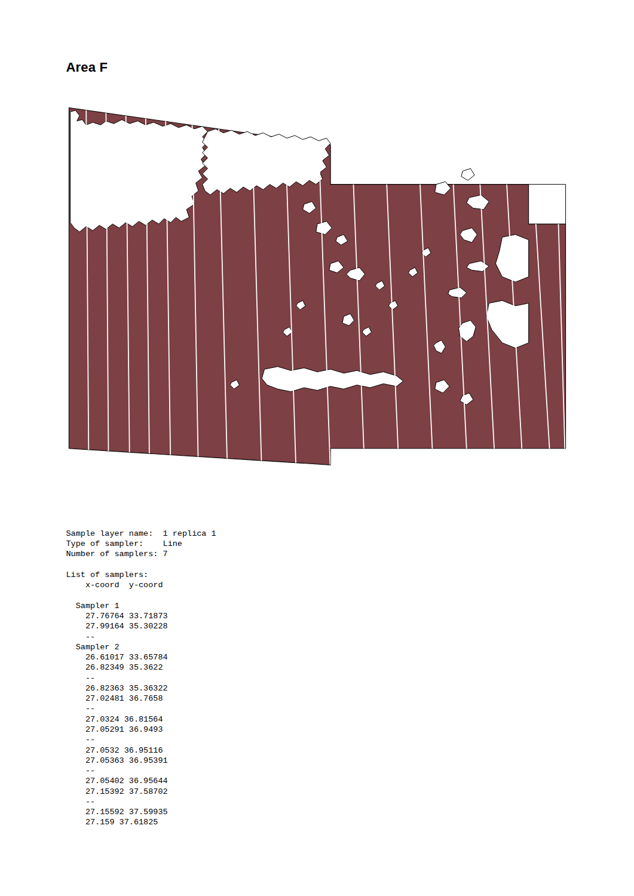Area F
Sample layer name:  1 replica 1
Type of sampler:    Line
Number of samplers: 7

List of samplers:
    x-coord  y-coord

  Sampler 1
    27.76764 33.71873
    27.99164 35.30228
    --
  Sampler 2
    26.61017 33.65784
    26.82349 35.3622
    --
    26.82363 35.36322
    27.02481 36.7658
    --
    27.0324 36.81564
    27.05291 36.9493
    --
    27.0532 36.95116
    27.05363 36.95391
    --
    27.05402 36.95644
    27.15392 37.58702
    --
    27.15592 37.59935
    27.159 37.61825